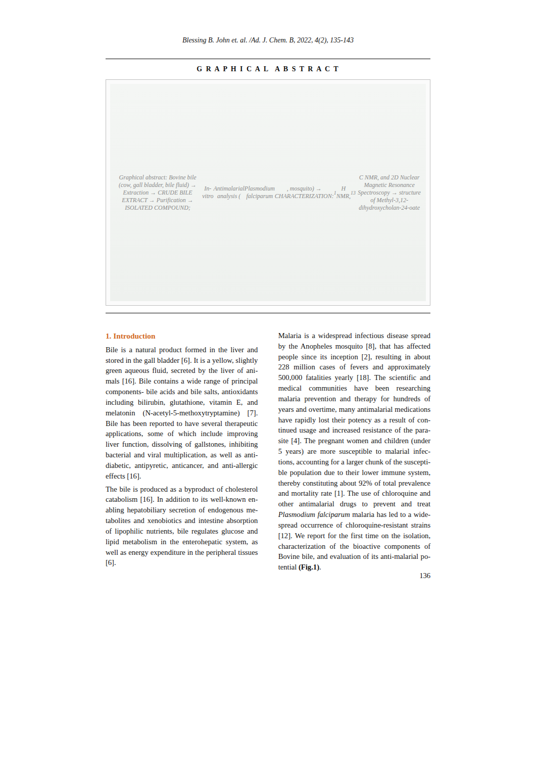Blessing B. John et. al. /Ad. J. Chem. B, 2022, 4(2), 135-143
G R A P H I C A L A B S T R A C T
Graphical abstract: Bovine bile (cow, gall bladder, bile fluid) → Extraction → CRUDE BILE EXTRACT → Purification → ISOLATED COMPOUND; In-vitro Antimalarial analysis (Plasmodium falciparum, mosquito) → CHARACTERIZATION: 1H NMR, 13C NMR, and 2D Nuclear Magnetic Resonance Spectroscopy → structure of Methyl-3,12-dihydroxycholan-24-oate
1. Introduction
Bile is a natural product formed in the liver and stored in the gall bladder [6]. It is a yellow, slightly green aqueous fluid, secreted by the liver of animals [16]. Bile contains a wide range of principal components- bile acids and bile salts, antioxidants including bilirubin, glutathione, vitamin E, and melatonin (N-acetyl-5-methoxytryptamine) [7]. Bile has been reported to have several therapeutic applications, some of which include improving liver function, dissolving of gallstones, inhibiting bacterial and viral multiplication, as well as anti-diabetic, antipyretic, anticancer, and anti-allergic effects [16].
The bile is produced as a byproduct of cholesterol catabolism [16]. In addition to its well-known enabling hepatobiliary secretion of endogenous metabolites and xenobiotics and intestine absorption of lipophilic nutrients, bile regulates glucose and lipid metabolism in the enterohepatic system, as well as energy expenditure in the peripheral tissues [6].
Malaria is a widespread infectious disease spread by the Anopheles mosquito [8], that has affected people since its inception [2], resulting in about 228 million cases of fevers and approximately 500,000 fatalities yearly [18]. The scientific and medical communities have been researching malaria prevention and therapy for hundreds of years and overtime, many antimalarial medications have rapidly lost their potency as a result of continued usage and increased resistance of the parasite [4]. The pregnant women and children (under 5 years) are more susceptible to malarial infections, accounting for a larger chunk of the susceptible population due to their lower immune system, thereby constituting about 92% of total prevalence and mortality rate [1]. The use of chloroquine and other antimalarial drugs to prevent and treat Plasmodium falciparum malaria has led to a widespread occurrence of chloroquine-resistant strains [12]. We report for the first time on the isolation, characterization of the bioactive components of Bovine bile, and evaluation of its anti-malarial potential (Fig.1).
136